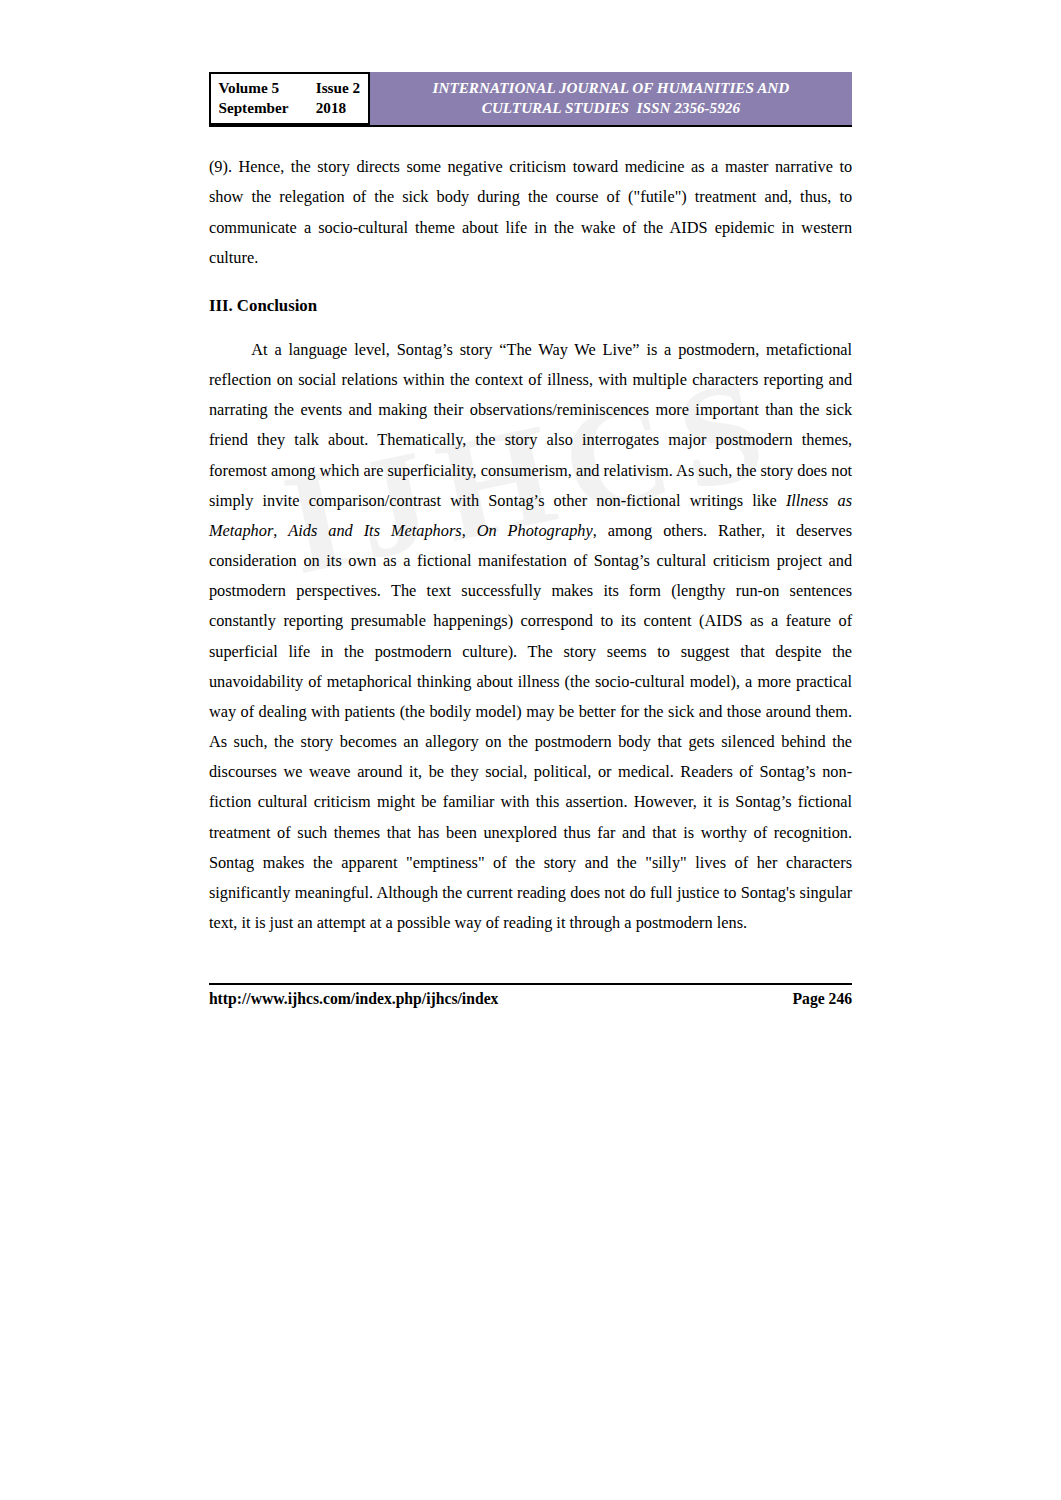Volume 5 Issue 2
September 2018
INTERNATIONAL JOURNAL OF HUMANITIES AND CULTURAL STUDIES ISSN 2356-5926
IJHCS
(9). Hence, the story directs some negative criticism toward medicine as a master narrative to show the relegation of the sick body during the course of ("futile") treatment and, thus, to communicate a socio-cultural theme about life in the wake of the AIDS epidemic in western culture.
III. Conclusion
At a language level, Sontag’s story “The Way We Live” is a postmodern, metafictional reflection on social relations within the context of illness, with multiple characters reporting and narrating the events and making their observations/reminiscences more important than the sick friend they talk about. Thematically, the story also interrogates major postmodern themes, foremost among which are superficiality, consumerism, and relativism. As such, the story does not simply invite comparison/contrast with Sontag’s other non-fictional writings like Illness as Metaphor, Aids and Its Metaphors, On Photography, among others. Rather, it deserves consideration on its own as a fictional manifestation of Sontag’s cultural criticism project and postmodern perspectives. The text successfully makes its form (lengthy run-on sentences constantly reporting presumable happenings) correspond to its content (AIDS as a feature of superficial life in the postmodern culture). The story seems to suggest that despite the unavoidability of metaphorical thinking about illness (the socio-cultural model), a more practical way of dealing with patients (the bodily model) may be better for the sick and those around them. As such, the story becomes an allegory on the postmodern body that gets silenced behind the discourses we weave around it, be they social, political, or medical. Readers of Sontag’s non-fiction cultural criticism might be familiar with this assertion. However, it is Sontag’s fictional treatment of such themes that has been unexplored thus far and that is worthy of recognition. Sontag makes the apparent "emptiness" of the story and the "silly" lives of her characters significantly meaningful. Although the current reading does not do full justice to Sontag's singular text, it is just an attempt at a possible way of reading it through a postmodern lens.
http://www.ijhcs.com/index.php/ijhcs/index Page 246